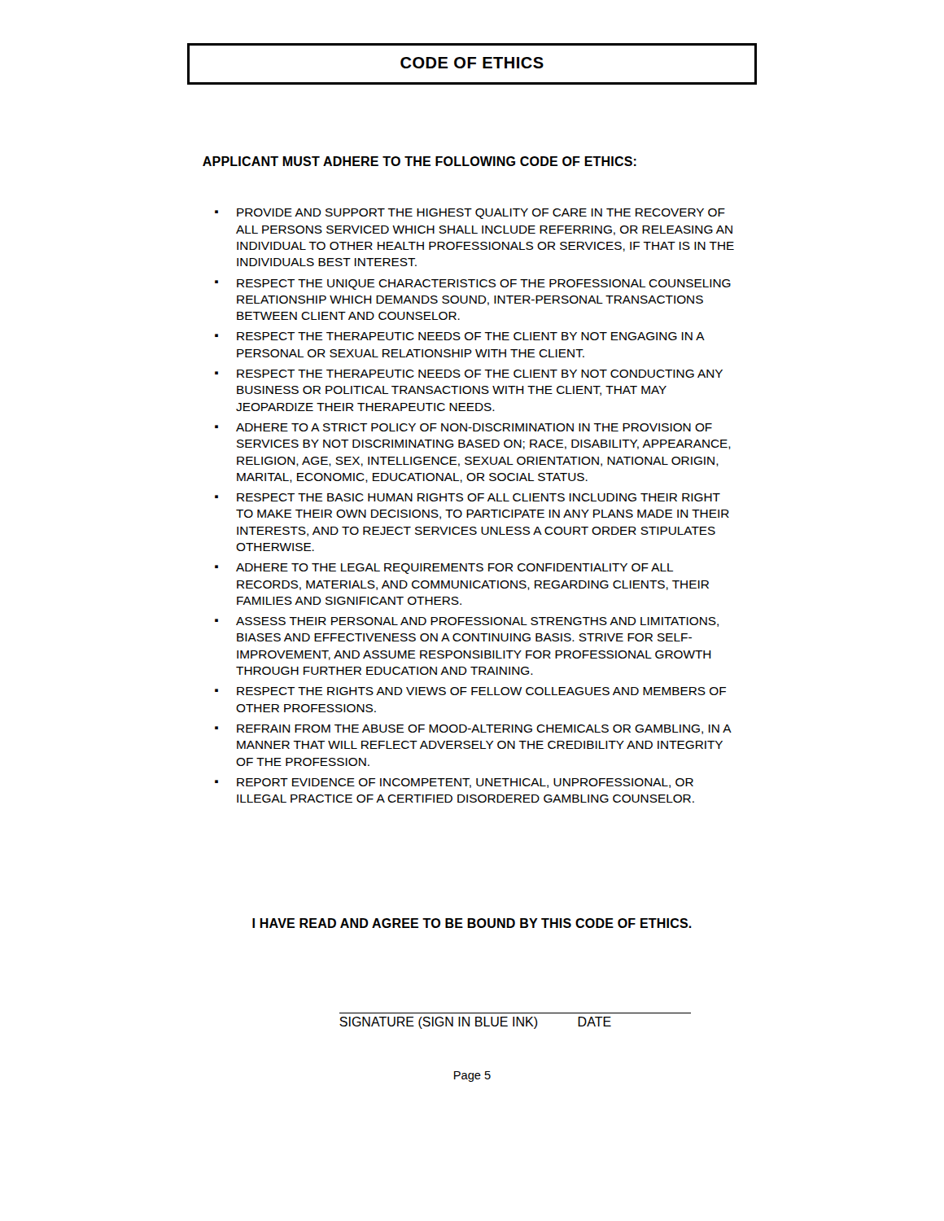CODE OF ETHICS
APPLICANT MUST ADHERE TO THE FOLLOWING CODE OF ETHICS:
PROVIDE AND SUPPORT THE HIGHEST QUALITY OF CARE IN THE RECOVERY OF ALL PERSONS SERVICED WHICH SHALL INCLUDE REFERRING, OR RELEASING AN INDIVIDUAL TO OTHER HEALTH PROFESSIONALS OR SERVICES, IF THAT IS IN THE INDIVIDUALS BEST INTEREST.
RESPECT THE UNIQUE CHARACTERISTICS OF THE PROFESSIONAL COUNSELING RELATIONSHIP WHICH DEMANDS SOUND, INTER-PERSONAL TRANSACTIONS BETWEEN CLIENT AND COUNSELOR.
RESPECT THE THERAPEUTIC NEEDS OF THE CLIENT BY NOT ENGAGING IN A PERSONAL OR SEXUAL RELATIONSHIP WITH THE CLIENT.
RESPECT THE THERAPEUTIC NEEDS OF THE CLIENT BY NOT CONDUCTING ANY BUSINESS OR POLITICAL TRANSACTIONS WITH THE CLIENT, THAT MAY JEOPARDIZE THEIR THERAPEUTIC NEEDS.
ADHERE TO A STRICT POLICY OF NON-DISCRIMINATION IN THE PROVISION OF SERVICES BY NOT DISCRIMINATING BASED ON; RACE, DISABILITY, APPEARANCE, RELIGION, AGE, SEX, INTELLIGENCE, SEXUAL ORIENTATION, NATIONAL ORIGIN, MARITAL, ECONOMIC, EDUCATIONAL, OR SOCIAL STATUS.
RESPECT THE BASIC HUMAN RIGHTS OF ALL CLIENTS INCLUDING THEIR RIGHT TO MAKE THEIR OWN DECISIONS, TO PARTICIPATE IN ANY PLANS MADE IN THEIR INTERESTS, AND TO REJECT SERVICES UNLESS A COURT ORDER STIPULATES OTHERWISE.
ADHERE TO THE LEGAL REQUIREMENTS FOR CONFIDENTIALITY OF ALL RECORDS, MATERIALS, AND COMMUNICATIONS, REGARDING CLIENTS, THEIR FAMILIES AND SIGNIFICANT OTHERS.
ASSESS THEIR PERSONAL AND PROFESSIONAL STRENGTHS AND LIMITATIONS, BIASES AND EFFECTIVENESS ON A CONTINUING BASIS. STRIVE FOR SELF-IMPROVEMENT, AND ASSUME RESPONSIBILITY FOR PROFESSIONAL GROWTH THROUGH FURTHER EDUCATION AND TRAINING.
RESPECT THE RIGHTS AND VIEWS OF FELLOW COLLEAGUES AND MEMBERS OF OTHER PROFESSIONS.
REFRAIN FROM THE ABUSE OF MOOD-ALTERING CHEMICALS OR GAMBLING, IN A MANNER THAT WILL REFLECT ADVERSELY ON THE CREDIBILITY AND INTEGRITY OF THE PROFESSION.
REPORT EVIDENCE OF INCOMPETENT, UNETHICAL, UNPROFESSIONAL, OR ILLEGAL PRACTICE OF A CERTIFIED DISORDERED GAMBLING COUNSELOR.
I HAVE READ AND AGREE TO BE BOUND BY THIS CODE OF ETHICS.
SIGNATURE (SIGN IN BLUE INK) DATE
Page 5